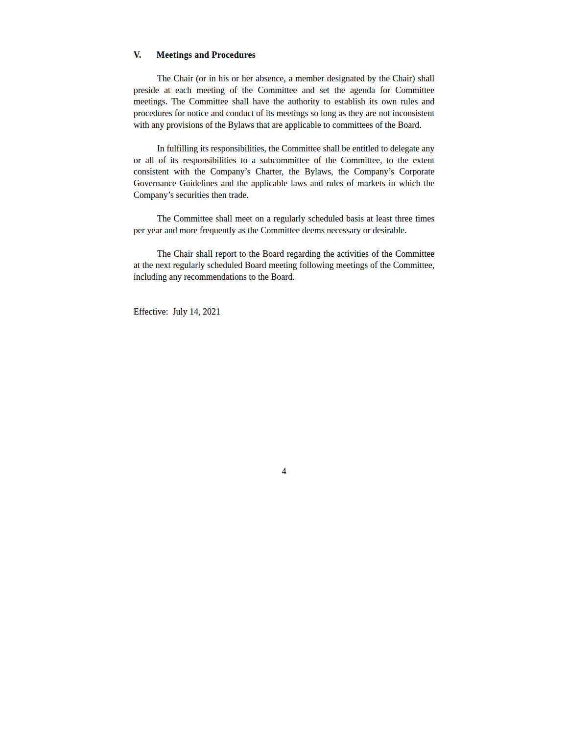V. Meetings and Procedures
The Chair (or in his or her absence, a member designated by the Chair) shall preside at each meeting of the Committee and set the agenda for Committee meetings. The Committee shall have the authority to establish its own rules and procedures for notice and conduct of its meetings so long as they are not inconsistent with any provisions of the Bylaws that are applicable to committees of the Board.
In fulfilling its responsibilities, the Committee shall be entitled to delegate any or all of its responsibilities to a subcommittee of the Committee, to the extent consistent with the Company’s Charter, the Bylaws, the Company’s Corporate Governance Guidelines and the applicable laws and rules of markets in which the Company’s securities then trade.
The Committee shall meet on a regularly scheduled basis at least three times per year and more frequently as the Committee deems necessary or desirable.
The Chair shall report to the Board regarding the activities of the Committee at the next regularly scheduled Board meeting following meetings of the Committee, including any recommendations to the Board.
Effective: July 14, 2021
4